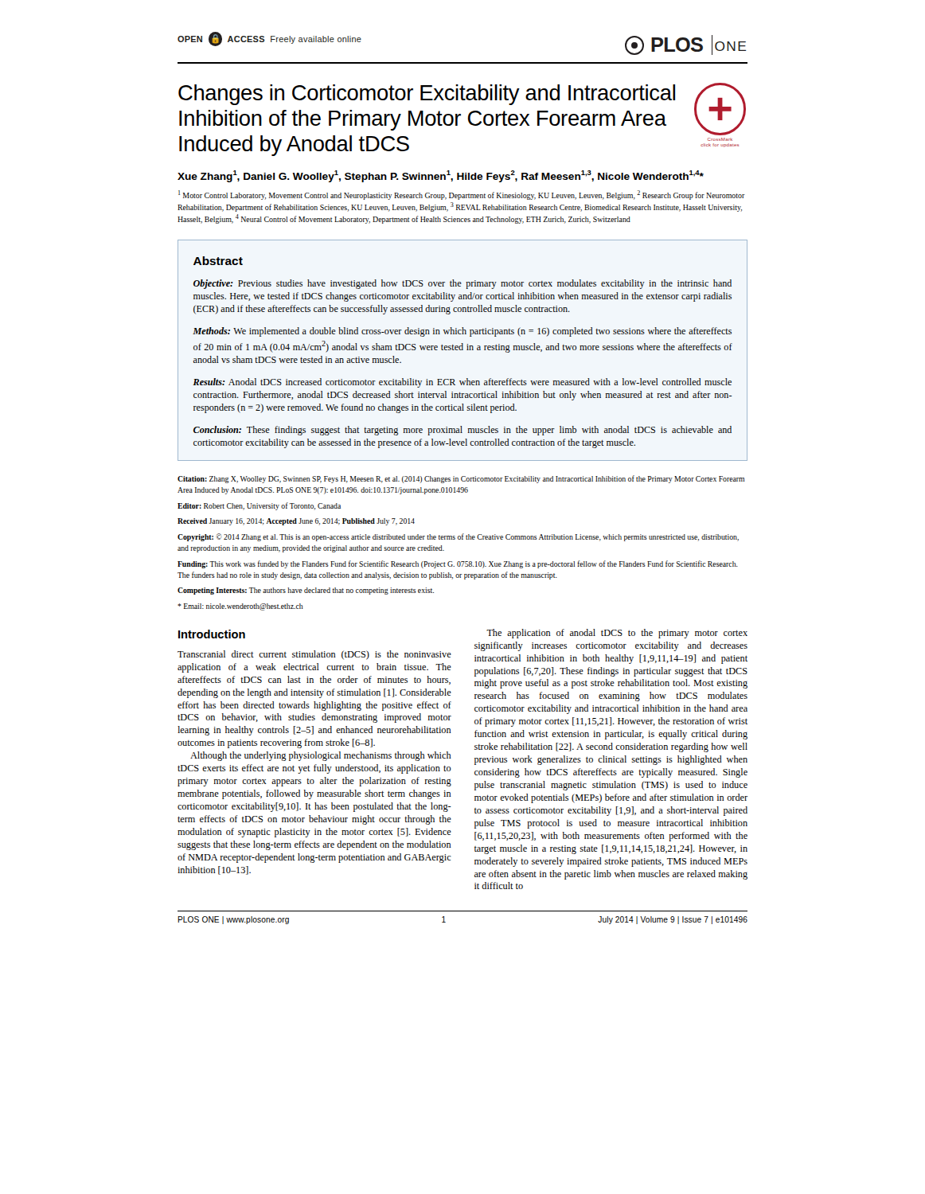OPEN 🔒 ACCESS Freely available online
PLOS
ONE
Changes in Corticomotor Excitability and Intracortical Inhibition of the Primary Motor Cortex Forearm Area Induced by Anodal tDCS
CrossMark
click for updates
Xue Zhang1, Daniel G. Woolley1, Stephan P. Swinnen1, Hilde Feys2, Raf Meesen1,3, Nicole Wenderoth1,4*
1 Motor Control Laboratory, Movement Control and Neuroplasticity Research Group, Department of Kinesiology, KU Leuven, Leuven, Belgium, 2 Research Group for Neuromotor Rehabilitation, Department of Rehabilitation Sciences, KU Leuven, Leuven, Belgium, 3 REVAL Rehabilitation Research Centre, Biomedical Research Institute, Hasselt University, Hasselt, Belgium, 4 Neural Control of Movement Laboratory, Department of Health Sciences and Technology, ETH Zurich, Zurich, Switzerland
Abstract
Objective: Previous studies have investigated how tDCS over the primary motor cortex modulates excitability in the intrinsic hand muscles. Here, we tested if tDCS changes corticomotor excitability and/or cortical inhibition when measured in the extensor carpi radialis (ECR) and if these aftereffects can be successfully assessed during controlled muscle contraction.
Methods: We implemented a double blind cross-over design in which participants (n = 16) completed two sessions where the aftereffects of 20 min of 1 mA (0.04 mA/cm2) anodal vs sham tDCS were tested in a resting muscle, and two more sessions where the aftereffects of anodal vs sham tDCS were tested in an active muscle.
Results: Anodal tDCS increased corticomotor excitability in ECR when aftereffects were measured with a low-level controlled muscle contraction. Furthermore, anodal tDCS decreased short interval intracortical inhibition but only when measured at rest and after non-responders (n = 2) were removed. We found no changes in the cortical silent period.
Conclusion: These findings suggest that targeting more proximal muscles in the upper limb with anodal tDCS is achievable and corticomotor excitability can be assessed in the presence of a low-level controlled contraction of the target muscle.
Citation: Zhang X, Woolley DG, Swinnen SP, Feys H, Meesen R, et al. (2014) Changes in Corticomotor Excitability and Intracortical Inhibition of the Primary Motor Cortex Forearm Area Induced by Anodal tDCS. PLoS ONE 9(7): e101496. doi:10.1371/journal.pone.0101496
Editor: Robert Chen, University of Toronto, Canada
Received January 16, 2014; Accepted June 6, 2014; Published July 7, 2014
Copyright: © 2014 Zhang et al. This is an open-access article distributed under the terms of the Creative Commons Attribution License, which permits unrestricted use, distribution, and reproduction in any medium, provided the original author and source are credited.
Funding: This work was funded by the Flanders Fund for Scientific Research (Project G. 0758.10). Xue Zhang is a pre-doctoral fellow of the Flanders Fund for Scientific Research. The funders had no role in study design, data collection and analysis, decision to publish, or preparation of the manuscript.
Competing Interests: The authors have declared that no competing interests exist.
* Email: nicole.wenderoth@hest.ethz.ch
Introduction
Transcranial direct current stimulation (tDCS) is the noninvasive application of a weak electrical current to brain tissue. The aftereffects of tDCS can last in the order of minutes to hours, depending on the length and intensity of stimulation [1]. Considerable effort has been directed towards highlighting the positive effect of tDCS on behavior, with studies demonstrating improved motor learning in healthy controls [2–5] and enhanced neurorehabilitation outcomes in patients recovering from stroke [6–8].
Although the underlying physiological mechanisms through which tDCS exerts its effect are not yet fully understood, its application to primary motor cortex appears to alter the polarization of resting membrane potentials, followed by measurable short term changes in corticomotor excitability[9,10]. It has been postulated that the long-term effects of tDCS on motor behaviour might occur through the modulation of synaptic plasticity in the motor cortex [5]. Evidence suggests that these long-term effects are dependent on the modulation of NMDA receptor-dependent long-term potentiation and GABAergic inhibition [10–13].
The application of anodal tDCS to the primary motor cortex significantly increases corticomotor excitability and decreases intracortical inhibition in both healthy [1,9,11,14–19] and patient populations [6,7,20]. These findings in particular suggest that tDCS might prove useful as a post stroke rehabilitation tool. Most existing research has focused on examining how tDCS modulates corticomotor excitability and intracortical inhibition in the hand area of primary motor cortex [11,15,21]. However, the restoration of wrist function and wrist extension in particular, is equally critical during stroke rehabilitation [22]. A second consideration regarding how well previous work generalizes to clinical settings is highlighted when considering how tDCS aftereffects are typically measured. Single pulse transcranial magnetic stimulation (TMS) is used to induce motor evoked potentials (MEPs) before and after stimulation in order to assess corticomotor excitability [1,9], and a short-interval paired pulse TMS protocol is used to measure intracortical inhibition [6,11,15,20,23], with both measurements often performed with the target muscle in a resting state [1,9,11,14,15,18,21,24]. However, in moderately to severely impaired stroke patients, TMS induced MEPs are often absent in the paretic limb when muscles are relaxed making it difficult to
PLOS ONE | www.plosone.org
1
July 2014 | Volume 9 | Issue 7 | e101496